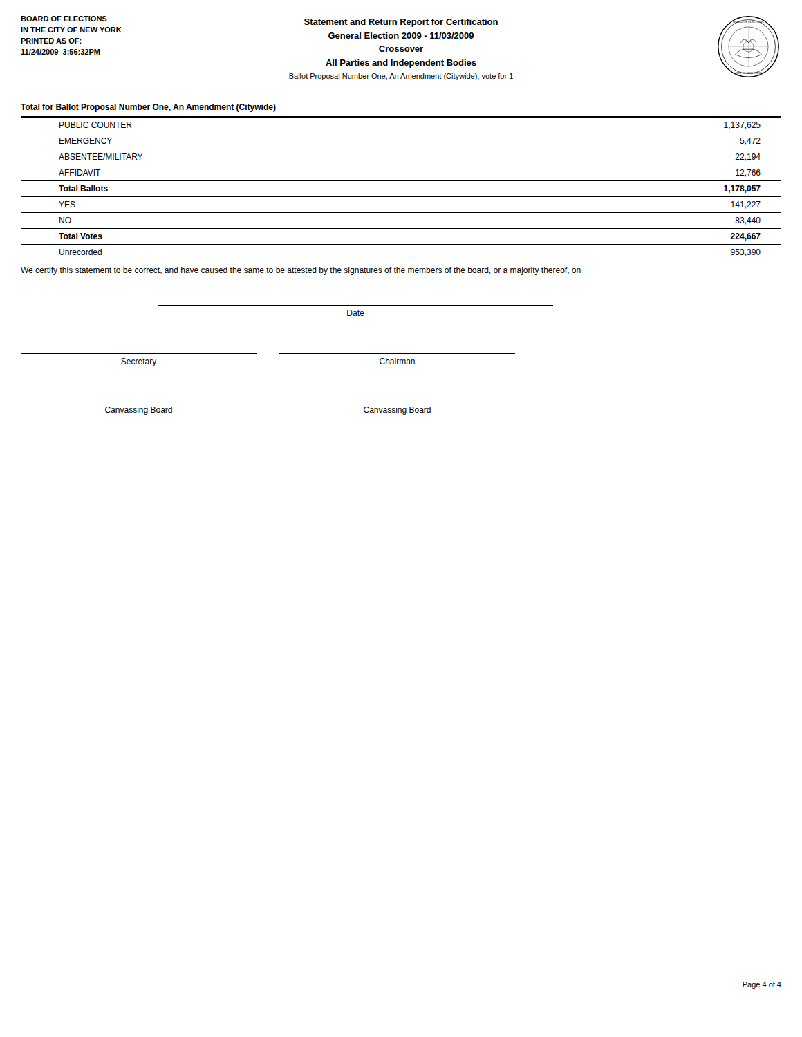BOARD OF ELECTIONS
IN THE CITY OF NEW YORK
PRINTED AS OF:
11/24/2009 3:56:32PM
Statement and Return Report for Certification
General Election 2009 - 11/03/2009
Crossover
All Parties and Independent Bodies
Ballot Proposal Number One, An Amendment (Citywide), vote for 1
BOARD OF ELECTIONS CITY OF NEW YORK
Total for Ballot Proposal Number One, An Amendment (Citywide)
| PUBLIC COUNTER | 1,137,625 |
| EMERGENCY | 5,472 |
| ABSENTEE/MILITARY | 22,194 |
| AFFIDAVIT | 12,766 |
| Total Ballots | 1,178,057 |
| YES | 141,227 |
| NO | 83,440 |
| Total Votes | 224,667 |
| Unrecorded | 953,390 |
We certify this statement to be correct, and have caused the same to be attested by the signatures of the members of the board, or a majority thereof, on
Date
Secretary
Chairman
Canvassing Board
Canvassing Board
Page 4 of 4